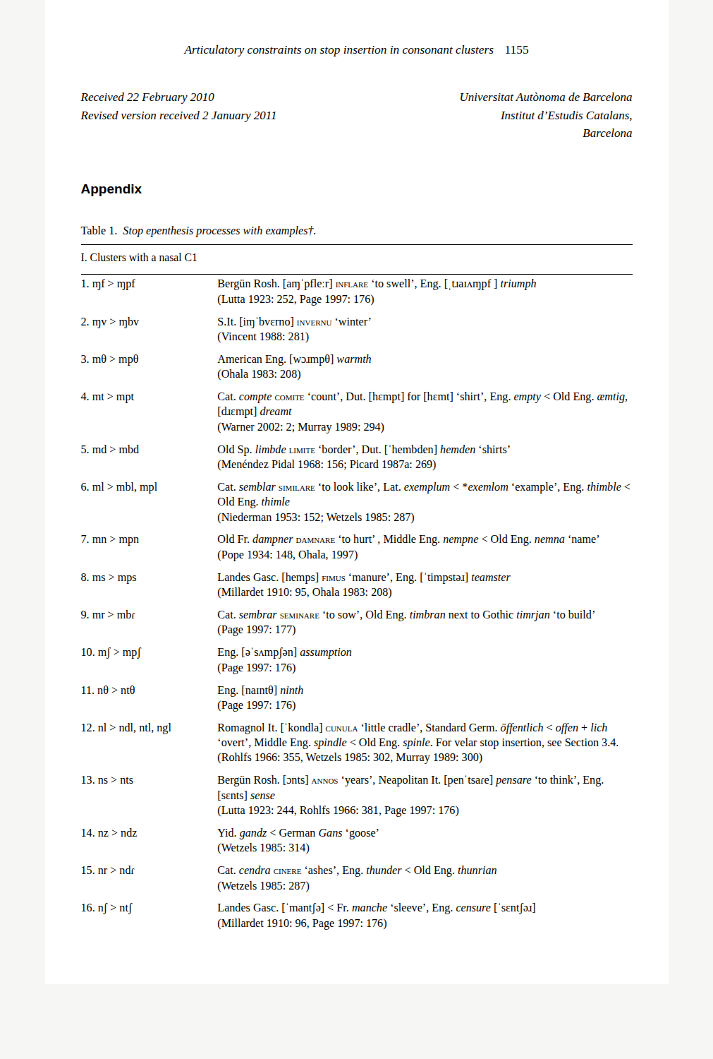Articulatory constraints on stop insertion in consonant clusters 1155
Received 22 February 2010
Revised version received 2 January 2011
Universitat Autònoma de Barcelona
Institut d’Estudis Catalans,
Barcelona
Appendix
Table 1. Stop epenthesis processes with examples†.
| I. Clusters with a nasal C1 |
| 1. ɱf > ɱpf | Bergün Rosh. [aɱˈpfleːr] inflare ‘to swell’, Eng. [ˌtɹaɪʌɱpf ] triumph (Lutta 1923: 252, Page 1997: 176) |
| 2. ɱv > ɱbv | S.It. [iɱˈbvɛrno] invernu ‘winter’ (Vincent 1988: 281) |
| 3. mθ > mpθ | American Eng. [wɔɹmpθ] warmth (Ohala 1983: 208) |
| 4. mt > mpt | Cat. compte comite ‘count’, Dut. [hɛmpt] for [hɛmt] ‘shirt’, Eng. empty < Old Eng. æmtig , [dɹɛmpt] dreamt (Warner 2002: 2; Murray 1989: 294) |
| 5. md > mbd | Old Sp. limbde limite ‘border’, Dut. [ˈhembden] hemden ‘shirts’ (Menéndez Pidal 1968: 156; Picard 1987a: 269) |
| 6. ml > mbl, mpl | Cat. semblar similare ‘to look like’, Lat. exemplum < * exemlom ‘example’, Eng. thimble < Old Eng. thimle (Niederman 1953: 152; Wetzels 1985: 287) |
| 7. mn > mpn | Old Fr. dampner damnare ‘to hurt’ , Middle Eng. nempne < Old Eng. nemna ‘name’ (Pope 1934: 148, Ohala, 1997) |
| 8. ms > mps | Landes Gasc. [hemps] fimus ‘manure’, Eng. [ˈtimpstəɹ] teamster (Millardet 1910: 95, Ohala 1983: 208) |
| 9. mr > mbɾ | Cat. sembrar seminare ‘to sow’, Old Eng. timbran next to Gothic timrjan ‘to build’ (Page 1997: 177) |
| 10. mʃ > mpʃ | Eng. [əˈsʌmpʃən] assumption (Page 1997: 176) |
| 11. nθ > ntθ | Eng. [naɪntθ] ninth (Page 1997: 176) |
| 12. nl > ndl, ntl, ngl | Romagnol It. [ˈkondla] cunula ‘little cradle’, Standard Germ. öffentlich < offen + lich ‘overt’, Middle Eng. spindle < Old Eng. spinle . For velar stop insertion, see Section 3.4. (Rohlfs 1966: 355, Wetzels 1985: 302, Murray 1989: 300) |
| 13. ns > nts | Bergün Rosh. [ɔnts] annos ‘years’, Neapolitan It. [penˈtsaɾe] pensare ‘to think’, Eng. [sɛnts] sense (Lutta 1923: 244, Rohlfs 1966: 381, Page 1997: 176) |
| 14. nz > ndz | Yid. gandz < German Gans ‘goose’ (Wetzels 1985: 314) |
| 15. nr > ndɾ | Cat. cendra cinere ‘ashes’, Eng. thunder < Old Eng. thunrian (Wetzels 1985: 287) |
| 16. nʃ > ntʃ | Landes Gasc. [ˈmantʃə] < Fr. manche ‘sleeve’, Eng. censure [ˈsɛntʃəɹ] (Millardet 1910: 96, Page 1997: 176) |